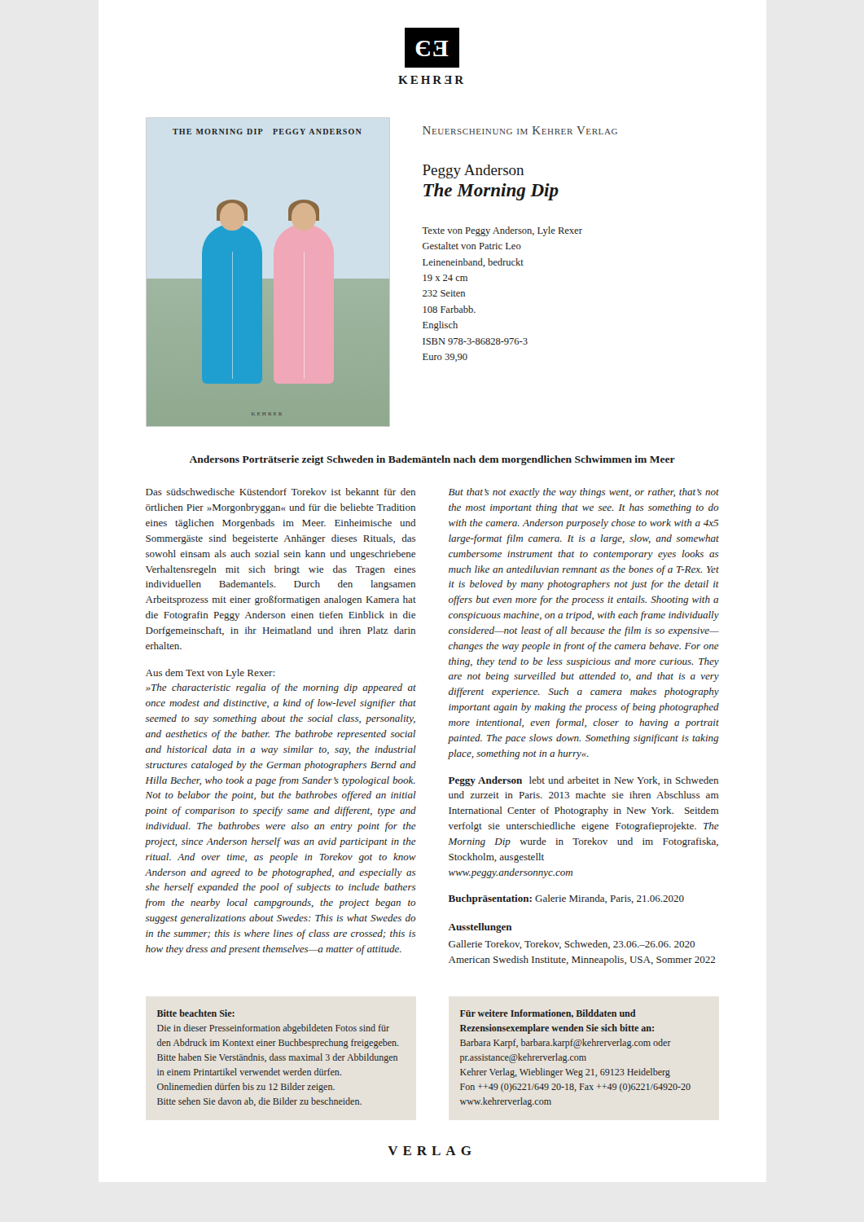ЄƎ
KEHRƎR
THE MORNING DIP PEGGY ANDERSON
KEHRER
Neuerscheinung im Kehrer Verlag
Peggy Anderson
The Morning Dip
Texte von Peggy Anderson, Lyle Rexer
Gestaltet von Patric Leo
Leineneinband, bedruckt
19 x 24 cm
232 Seiten
108 Farbabb.
Englisch
ISBN 978-3-86828-976-3
Euro 39,90
Andersons Porträtserie zeigt Schweden in Bademänteln nach dem morgendlichen Schwimmen im Meer
Das südschwedische Küstendorf Torekov ist bekannt für den örtlichen Pier »Morgonbryggan« und für die beliebte Tradition eines täglichen Morgenbads im Meer. Einheimische und Sommergäste sind begeisterte Anhänger dieses Rituals, das sowohl einsam als auch sozial sein kann und ungeschriebene Verhaltensregeln mit sich bringt wie das Tragen eines individuellen Bademantels. Durch den langsamen Arbeitsprozess mit einer großformatigen analogen Kamera hat die Fotografin Peggy Anderson einen tiefen Einblick in die Dorfgemeinschaft, in ihr Heimatland und ihren Platz darin erhalten.
Aus dem Text von Lyle Rexer:
»The characteristic regalia of the morning dip appeared at once modest and distinctive, a kind of low-level signifier that seemed to say something about the social class, personality, and aesthetics of the bather. The bathrobe represented social and historical data in a way similar to, say, the industrial structures cataloged by the German photographers Bernd and Hilla Becher, who took a page from Sander’s typological book. Not to belabor the point, but the bathrobes offered an initial point of comparison to specify same and different, type and individual. The bathrobes were also an entry point for the project, since Anderson herself was an avid participant in the ritual. And over time, as people in Torekov got to know Anderson and agreed to be photographed, and especially as she herself expanded the pool of subjects to include bathers from the nearby local campgrounds, the project began to suggest generalizations about Swedes: This is what Swedes do in the summer; this is where lines of class are crossed; this is how they dress and present themselves—a matter of attitude.
But that’s not exactly the way things went, or rather, that’s not the most important thing that we see. It has something to do with the camera. Anderson purposely chose to work with a 4x5 large-format film camera. It is a large, slow, and somewhat cumbersome instrument that to contemporary eyes looks as much like an antediluvian remnant as the bones of a T-Rex. Yet it is beloved by many photographers not just for the detail it offers but even more for the process it entails. Shooting with a conspicuous machine, on a tripod, with each frame individually considered—not least of all because the film is so expensive—changes the way people in front of the camera behave. For one thing, they tend to be less suspicious and more curious. They are not being surveilled but attended to, and that is a very different experience. Such a camera makes photography important again by making the process of being photographed more intentional, even formal, closer to having a portrait painted. The pace slows down. Something significant is taking place, something not in a hurry«.
Peggy Anderson lebt und arbeitet in New York, in Schweden und zurzeit in Paris. 2013 machte sie ihren Abschluss am International Center of Photography in New York. Seitdem verfolgt sie unterschiedliche eigene Fotografieprojekte. The Morning Dip wurde in Torekov und im Fotografiska, Stockholm, ausgestellt
www.peggy.andersonnyc.com
Buchpräsentation: Galerie Miranda, Paris, 21.06.2020
Ausstellungen
Gallerie Torekov, Torekov, Schweden, 23.06.–26.06. 2020
American Swedish Institute, Minneapolis, USA, Sommer 2022
Bitte beachten Sie:
Die in dieser Presseinformation abgebildeten Fotos sind für den Abdruck im Kontext einer Buchbesprechung freigegeben. Bitte haben Sie Verständnis, dass maximal 3 der Abbildungen in einem Printartikel verwendet werden dürfen.
Onlinemedien dürfen bis zu 12 Bilder zeigen.
Bitte sehen Sie davon ab, die Bilder zu beschneiden.
Für weitere Informationen, Bilddaten und
Rezensionsexemplare wenden Sie sich bitte an:
Barbara Karpf, barbara.karpf@kehrerverlag.com oder
pr.assistance@kehrerverlag.com
Kehrer Verlag, Wieblinger Weg 21, 69123 Heidelberg
Fon ++49 (0)6221/649 20-18, Fax ++49 (0)6221/64920-20
www.kehrerverlag.com
VERLAG